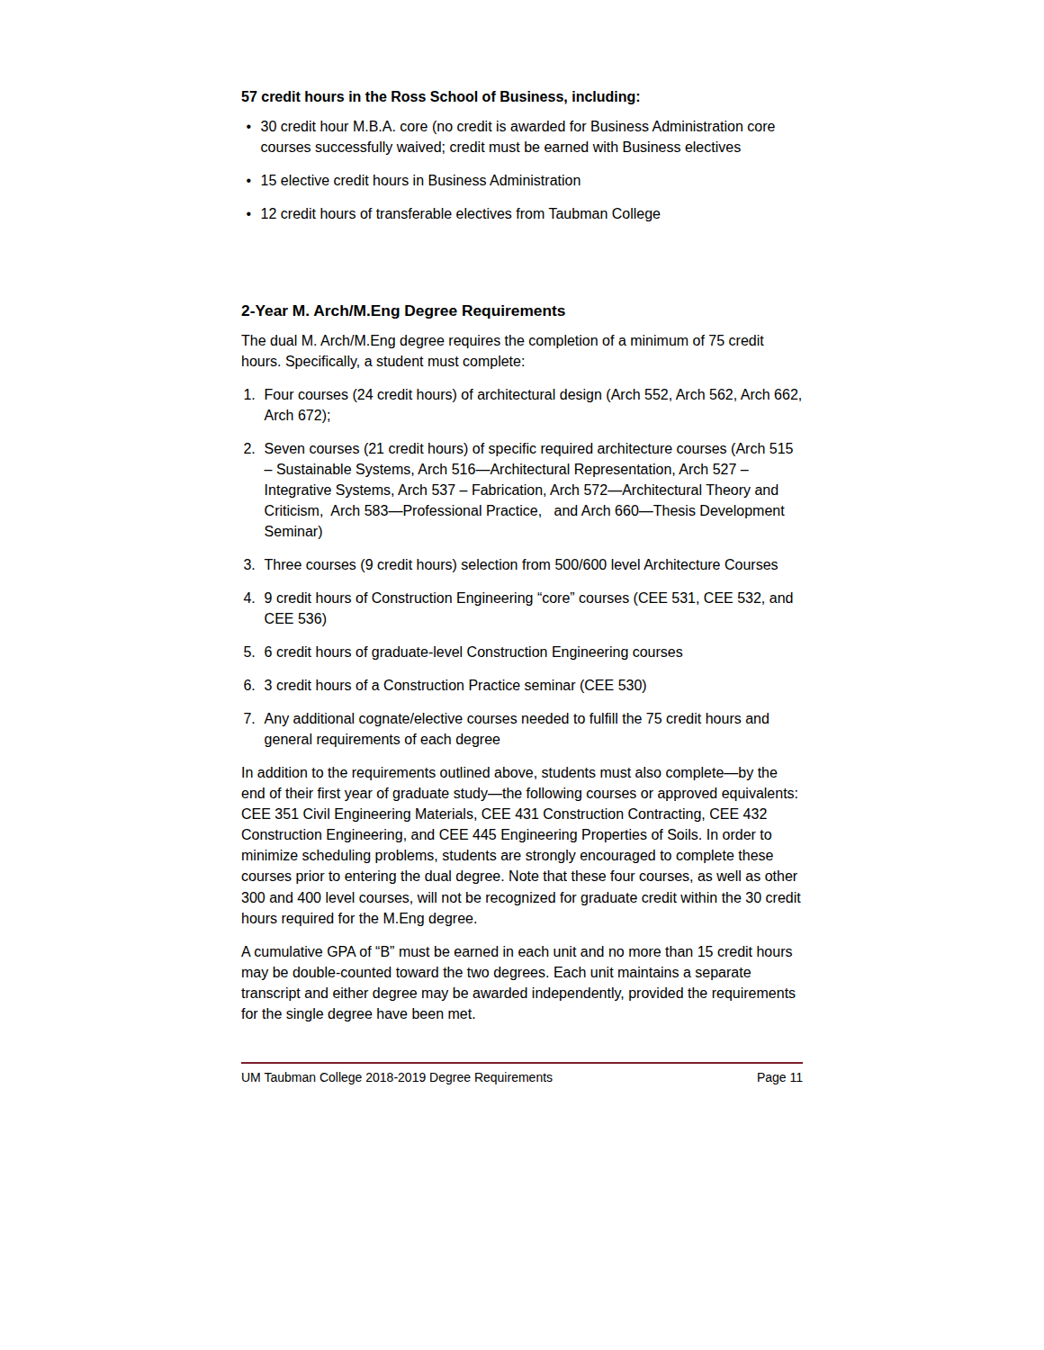57 credit hours in the Ross School of Business, including:
30 credit hour M.B.A. core (no credit is awarded for Business Administration core courses successfully waived; credit must be earned with Business electives
15 elective credit hours in Business Administration
12 credit hours of transferable electives from Taubman College
2-Year M. Arch/M.Eng Degree Requirements
The dual M. Arch/M.Eng degree requires the completion of a minimum of 75 credit hours. Specifically, a student must complete:
Four courses (24 credit hours) of architectural design (Arch 552, Arch 562, Arch 662, Arch 672);
Seven courses (21 credit hours) of specific required architecture courses (Arch 515 – Sustainable Systems, Arch 516—Architectural Representation, Arch 527 – Integrative Systems, Arch 537 – Fabrication, Arch 572—Architectural Theory and Criticism, Arch 583—Professional Practice, and Arch 660—Thesis Development Seminar)
Three courses (9 credit hours) selection from 500/600 level Architecture Courses
9 credit hours of Construction Engineering “core” courses (CEE 531, CEE 532, and CEE 536)
6 credit hours of graduate-level Construction Engineering courses
3 credit hours of a Construction Practice seminar (CEE 530)
Any additional cognate/elective courses needed to fulfill the 75 credit hours and general requirements of each degree
In addition to the requirements outlined above, students must also complete—by the end of their first year of graduate study—the following courses or approved equivalents: CEE 351 Civil Engineering Materials, CEE 431 Construction Contracting, CEE 432 Construction Engineering, and CEE 445 Engineering Properties of Soils. In order to minimize scheduling problems, students are strongly encouraged to complete these courses prior to entering the dual degree. Note that these four courses, as well as other 300 and 400 level courses, will not be recognized for graduate credit within the 30 credit hours required for the M.Eng degree.
A cumulative GPA of “B” must be earned in each unit and no more than 15 credit hours may be double-counted toward the two degrees. Each unit maintains a separate transcript and either degree may be awarded independently, provided the requirements for the single degree have been met.
UM Taubman College 2018-2019 Degree Requirements Page 11